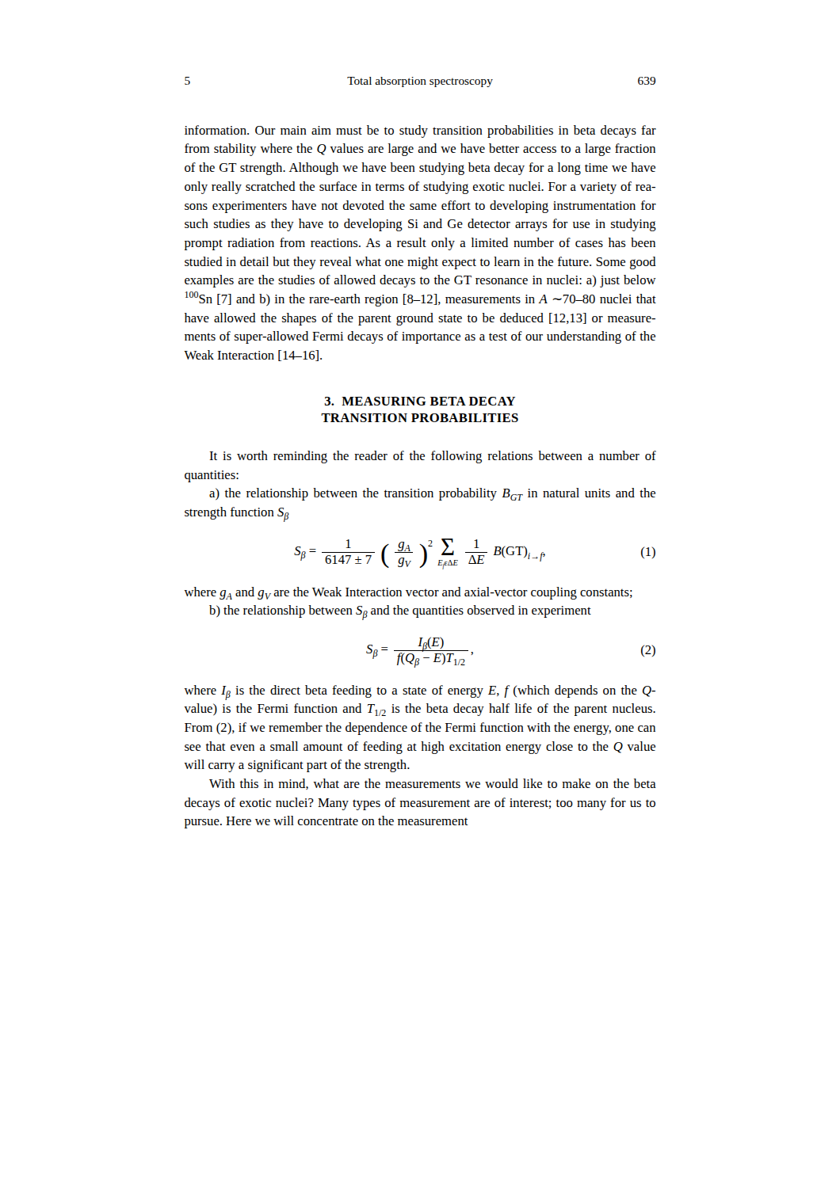5
Total absorption spectroscopy
639
information. Our main aim must be to study transition probabilities in beta decays far from stability where the Q values are large and we have better access to a large fraction of the GT strength. Although we have been studying beta decay for a long time we have only really scratched the surface in terms of studying exotic nuclei. For a variety of reasons experimenters have not devoted the same effort to developing instrumentation for such studies as they have to developing Si and Ge detector arrays for use in studying prompt radiation from reactions. As a result only a limited number of cases has been studied in detail but they reveal what one might expect to learn in the future. Some good examples are the studies of allowed decays to the GT resonance in nuclei: a) just below 100Sn [7] and b) in the rare-earth region [8–12], measurements in A ∼70–80 nuclei that have allowed the shapes of the parent ground state to be deduced [12,13] or measurements of super-allowed Fermi decays of importance as a test of our understanding of the Weak Interaction [14–16].
3. MEASURING BETA DECAY
TRANSITION PROBABILITIES
It is worth reminding the reader of the following relations between a number of quantities:
a) the relationship between the transition probability BGT in natural units and the strength function Sβ
Sβ = 1 6147 ± 7 ( gA gV ) 2 Σ EfεΔE 1 ΔE B(GT)i→f,
(1)
where gA and gV are the Weak Interaction vector and axial-vector coupling constants;
b) the relationship between Sβ and the quantities observed in experiment
Sβ = Iβ(E) f(Qβ − E)T1/2 ,
(2)
where Iβ is the direct beta feeding to a state of energy E, f (which depends on the Q-value) is the Fermi function and T1/2 is the beta decay half life of the parent nucleus. From (2), if we remember the dependence of the Fermi function with the energy, one can see that even a small amount of feeding at high excitation energy close to the Q value will carry a significant part of the strength.
With this in mind, what are the measurements we would like to make on the beta decays of exotic nuclei? Many types of measurement are of interest; too many for us to pursue. Here we will concentrate on the measurement